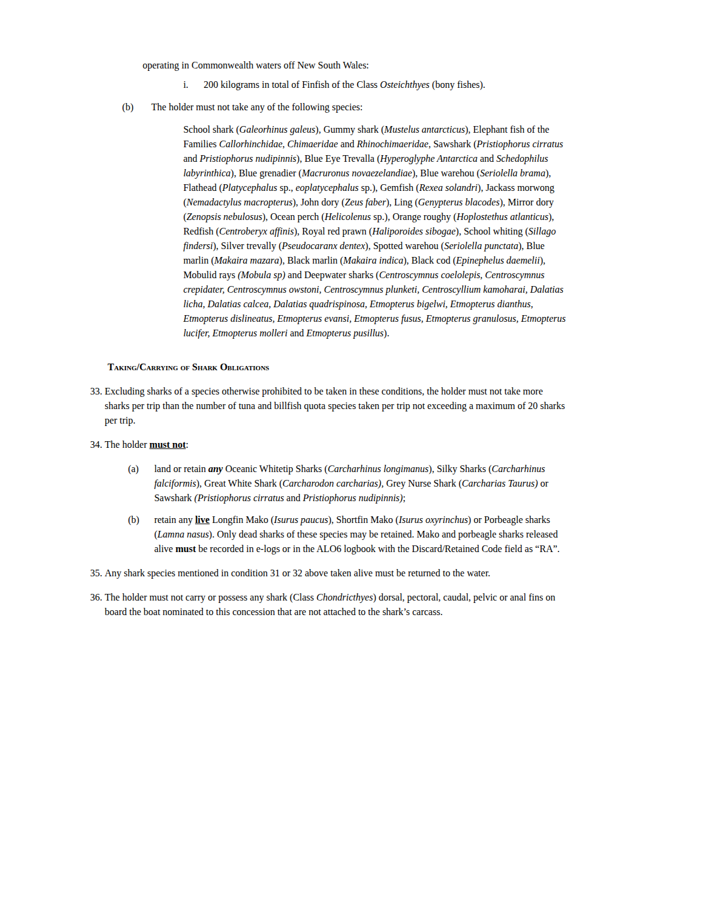operating in Commonwealth waters off New South Wales:
i.
200 kilograms in total of Finfish of the Class Osteichthyes (bony fishes).
(b)
The holder must not take any of the following species:
School shark (Galeorhinus galeus), Gummy shark (Mustelus antarcticus), Elephant fish of the Families Callorhinchidae, Chimaeridae and Rhinochimaeridae, Sawshark (Pristiophorus cirratus and Pristiophorus nudipinnis), Blue Eye Trevalla (Hyperoglyphe Antarctica and Schedophilus labyrinthica), Blue grenadier (Macruronus novaezelandiae), Blue warehou (Seriolella brama), Flathead (Platycephalus sp., eoplatycephalus sp.), Gemfish (Rexea solandri), Jackass morwong (Nemadactylus macropterus), John dory (Zeus faber), Ling (Genypterus blacodes), Mirror dory (Zenopsis nebulosus), Ocean perch (Helicolenus sp.), Orange roughy (Hoplostethus atlanticus), Redfish (Centroberyx affinis), Royal red prawn (Haliporoides sibogae), School whiting (Sillago findersi), Silver trevally (Pseudocaranx dentex), Spotted warehou (Seriolella punctata), Blue marlin (Makaira mazara), Black marlin (Makaira indica), Black cod (Epinephelus daemelii), Mobulid rays (Mobula sp) and Deepwater sharks (Centroscymnus coelolepis, Centroscymnus crepidater, Centroscymnus owstoni, Centroscymnus plunketi, Centroscyllium kamoharai, Dalatias licha, Dalatias calcea, Dalatias quadrispinosa, Etmopterus bigelwi, Etmopterus dianthus, Etmopterus dislineatus, Etmopterus evansi, Etmopterus fusus, Etmopterus granulosus, Etmopterus lucifer, Etmopterus molleri and Etmopterus pusillus).
Taking/Carrying of Shark Obligations
33.
Excluding sharks of a species otherwise prohibited to be taken in these conditions, the holder must not take more sharks per trip than the number of tuna and billfish quota species taken per trip not exceeding a maximum of 20 sharks per trip.
34.
The holder must not:
(a)
land or retain any Oceanic Whitetip Sharks (Carcharhinus longimanus), Silky Sharks (Carcharhinus falciformis), Great White Shark (Carcharodon carcharias), Grey Nurse Shark (Carcharias Taurus) or Sawshark (Pristiophorus cirratus and Pristiophorus nudipinnis);
(b)
retain any live Longfin Mako (Isurus paucus), Shortfin Mako (Isurus oxyrinchus) or Porbeagle sharks (Lamna nasus). Only dead sharks of these species may be retained. Mako and porbeagle sharks released alive must be recorded in e-logs or in the ALO6 logbook with the Discard/Retained Code field as “RA”.
35.
Any shark species mentioned in condition 31 or 32 above taken alive must be returned to the water.
36.
The holder must not carry or possess any shark (Class Chondricthyes) dorsal, pectoral, caudal, pelvic or anal fins on board the boat nominated to this concession that are not attached to the shark’s carcass.